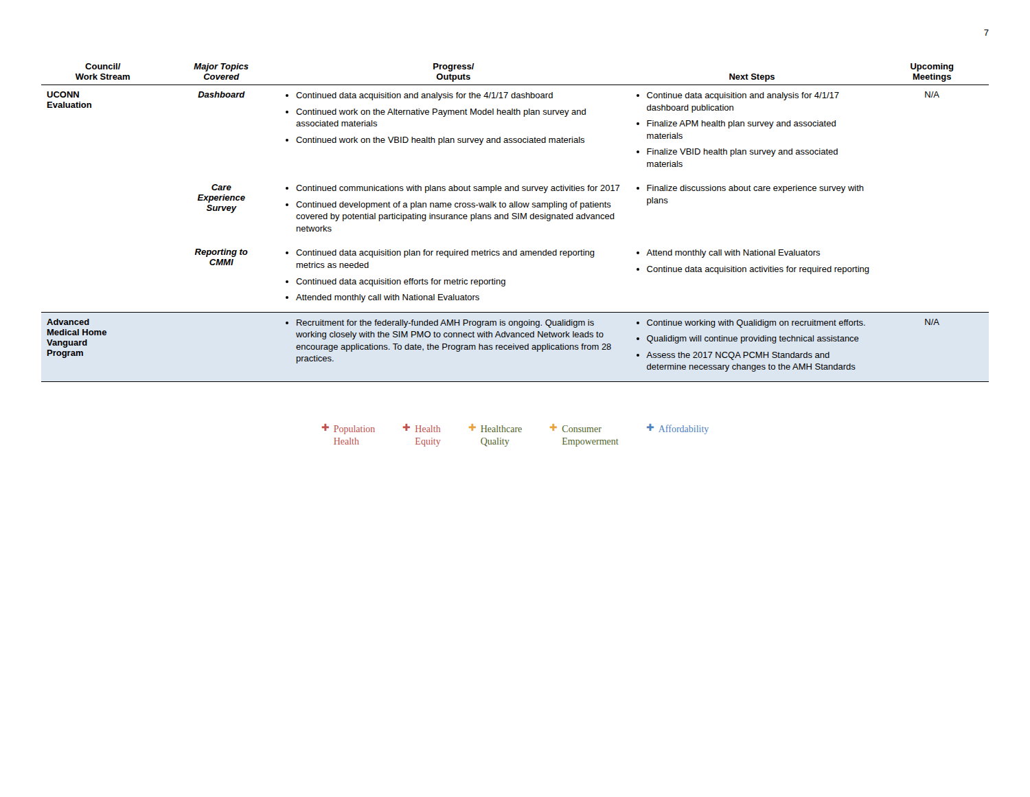7
| Council/ Work Stream | Major Topics Covered | Progress/ Outputs | Next Steps | Upcoming Meetings |
| --- | --- | --- | --- | --- |
| UCONN Evaluation | Dashboard | Continued data acquisition and analysis for the 4/1/17 dashboard Continued work on the Alternative Payment Model health plan survey and associated materials Continued work on the VBID health plan survey and associated materials | Continue data acquisition and analysis for 4/1/17 dashboard publication Finalize APM health plan survey and associated materials Finalize VBID health plan survey and associated materials | N/A |
| | Care Experience Survey | Continued communications with plans about sample and survey activities for 2017 Continued development of a plan name cross-walk to allow sampling of patients covered by potential participating insurance plans and SIM designated advanced networks | Finalize discussions about care experience survey with plans | |
| | Reporting to CMMI | Continued data acquisition plan for required metrics and amended reporting metrics as needed Continued data acquisition efforts for metric reporting Attended monthly call with National Evaluators | Attend monthly call with National Evaluators Continue data acquisition activities for required reporting | |
| Advanced Medical Home Vanguard Program | | Recruitment for the federally-funded AMH Program is ongoing. Qualidigm is working closely with the SIM PMO to connect with Advanced Network leads to encourage applications. To date, the Program has received applications from 28 practices. | Continue working with Qualidigm on recruitment efforts. Qualidigm will continue providing technical assistance Assess the 2017 NCQA PCMH Standards and determine necessary changes to the AMH Standards | N/A |
✚ Population
Health
✚ Health
Equity
✚ Healthcare
Quality
✚ Consumer
Empowerment
✚ Affordability